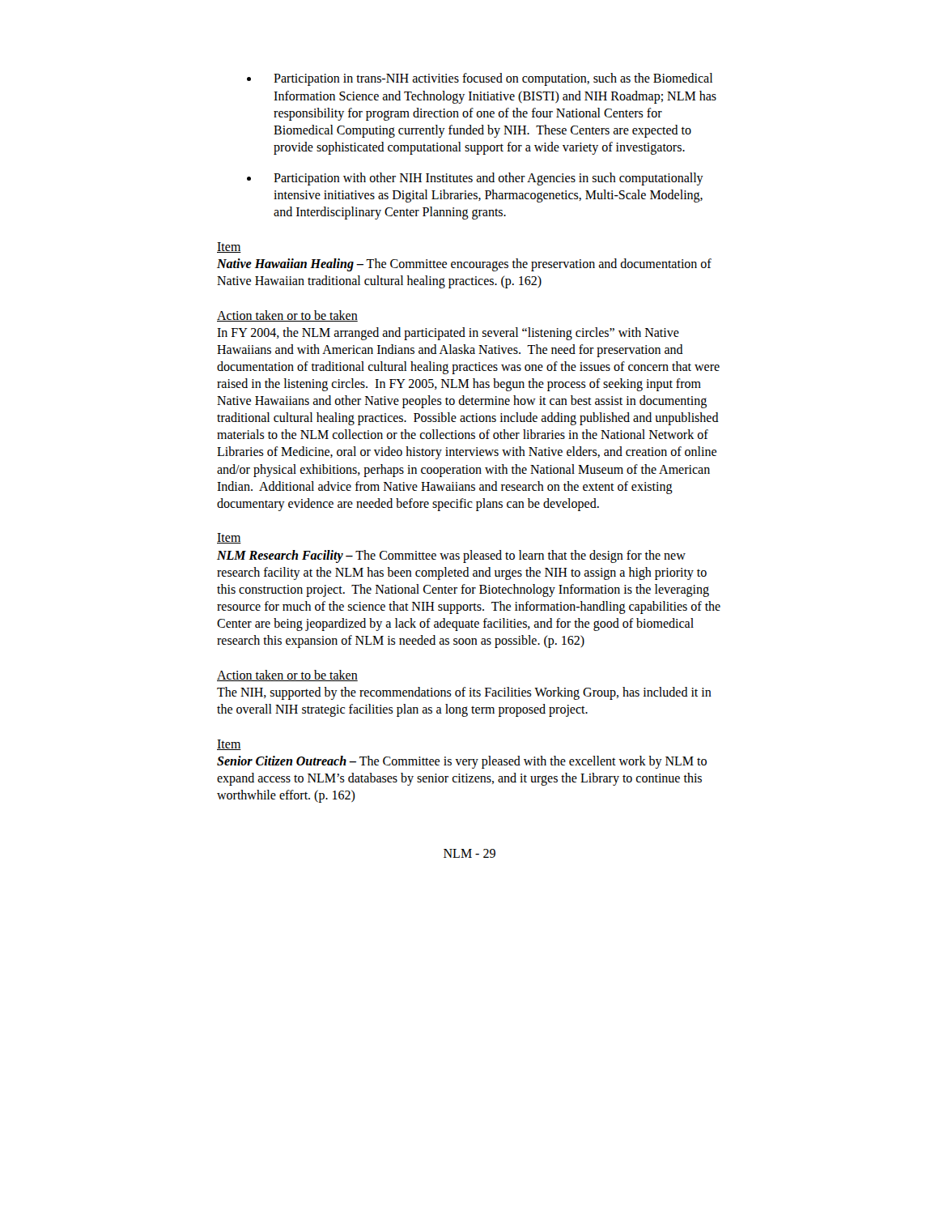Participation in trans-NIH activities focused on computation, such as the Biomedical Information Science and Technology Initiative (BISTI) and NIH Roadmap; NLM has responsibility for program direction of one of the four National Centers for Biomedical Computing currently funded by NIH. These Centers are expected to provide sophisticated computational support for a wide variety of investigators.
Participation with other NIH Institutes and other Agencies in such computationally intensive initiatives as Digital Libraries, Pharmacogenetics, Multi-Scale Modeling, and Interdisciplinary Center Planning grants.
Item
Native Hawaiian Healing – The Committee encourages the preservation and documentation of Native Hawaiian traditional cultural healing practices. (p. 162)
Action taken or to be taken
In FY 2004, the NLM arranged and participated in several “listening circles” with Native Hawaiians and with American Indians and Alaska Natives. The need for preservation and documentation of traditional cultural healing practices was one of the issues of concern that were raised in the listening circles. In FY 2005, NLM has begun the process of seeking input from Native Hawaiians and other Native peoples to determine how it can best assist in documenting traditional cultural healing practices. Possible actions include adding published and unpublished materials to the NLM collection or the collections of other libraries in the National Network of Libraries of Medicine, oral or video history interviews with Native elders, and creation of online and/or physical exhibitions, perhaps in cooperation with the National Museum of the American Indian. Additional advice from Native Hawaiians and research on the extent of existing documentary evidence are needed before specific plans can be developed.
Item
NLM Research Facility – The Committee was pleased to learn that the design for the new research facility at the NLM has been completed and urges the NIH to assign a high priority to this construction project. The National Center for Biotechnology Information is the leveraging resource for much of the science that NIH supports. The information-handling capabilities of the Center are being jeopardized by a lack of adequate facilities, and for the good of biomedical research this expansion of NLM is needed as soon as possible. (p. 162)
Action taken or to be taken
The NIH, supported by the recommendations of its Facilities Working Group, has included it in the overall NIH strategic facilities plan as a long term proposed project.
Item
Senior Citizen Outreach – The Committee is very pleased with the excellent work by NLM to expand access to NLM’s databases by senior citizens, and it urges the Library to continue this worthwhile effort. (p. 162)
NLM - 29